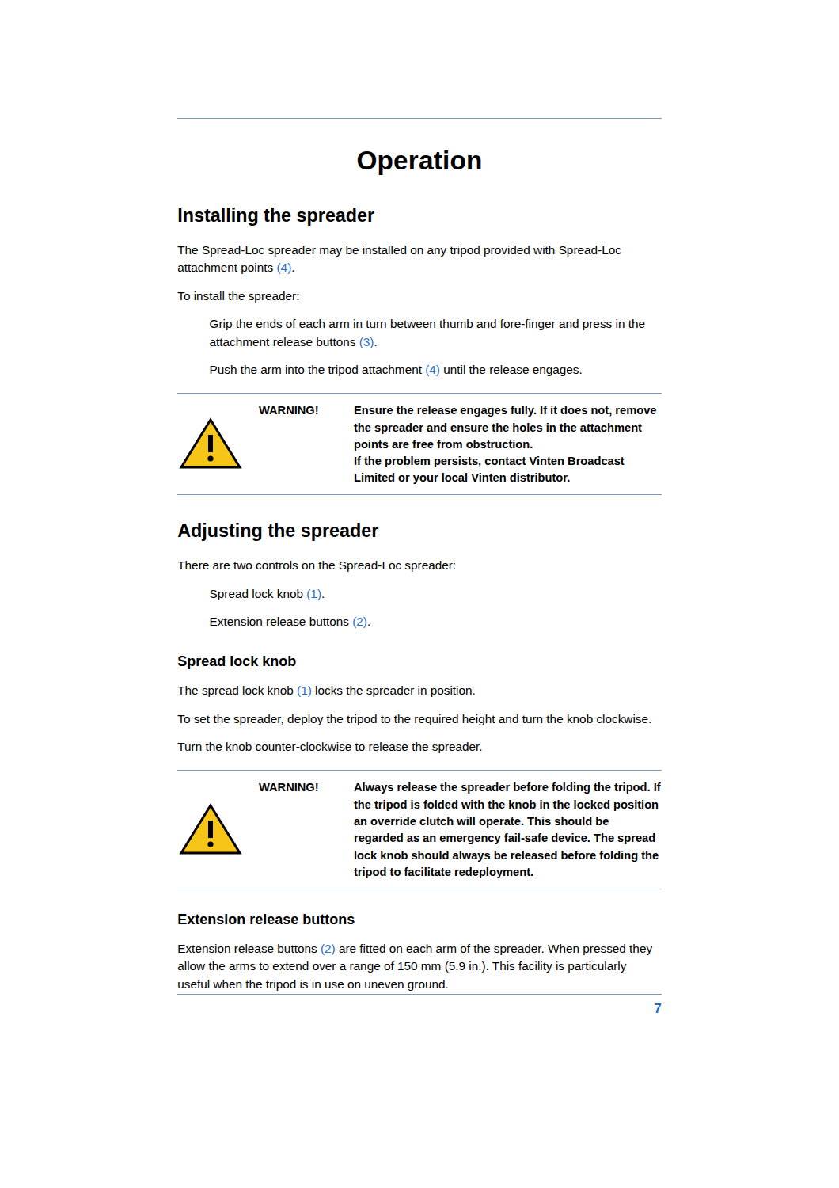Operation
Installing the spreader
The Spread-Loc spreader may be installed on any tripod provided with Spread-Loc attachment points (4).
To install the spreader:
Grip the ends of each arm in turn between thumb and fore-finger and press in the attachment release buttons (3).
Push the arm into the tripod attachment (4) until the release engages.
WARNING!
Ensure the release engages fully. If it does not, remove the spreader and ensure the holes in the attachment points are free from obstruction.
If the problem persists, contact Vinten Broadcast Limited or your local Vinten distributor.
Adjusting the spreader
There are two controls on the Spread-Loc spreader:
Spread lock knob (1).
Extension release buttons (2).
Spread lock knob
The spread lock knob (1) locks the spreader in position.
To set the spreader, deploy the tripod to the required height and turn the knob clockwise.
Turn the knob counter-clockwise to release the spreader.
WARNING!
Always release the spreader before folding the tripod. If the tripod is folded with the knob in the locked position an override clutch will operate. This should be regarded as an emergency fail-safe device. The spread lock knob should always be released before folding the tripod to facilitate redeployment.
Extension release buttons
Extension release buttons (2) are fitted on each arm of the spreader. When pressed they allow the arms to extend over a range of 150 mm (5.9 in.). This facility is particularly useful when the tripod is in use on uneven ground.
7